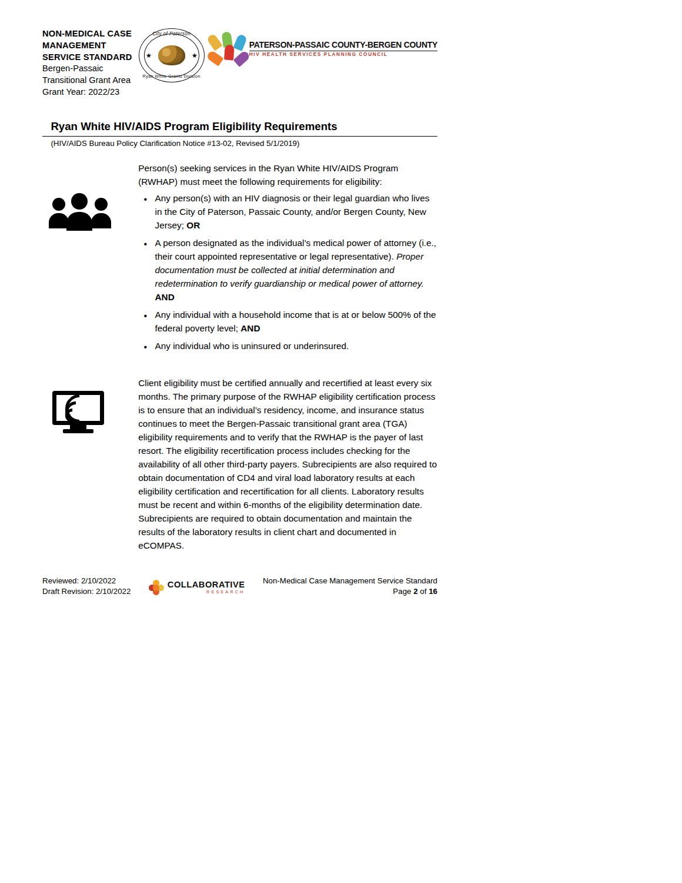Non-Medical Case Management Service Standard
Bergen-Passaic Transitional Grant Area
Grant Year: 2022/23
City of Paterson
★
★
Ryan White Grants Division
PATERSON-PASSAIC COUNTY-BERGEN COUNTY
HIV HEALTH SERVICES PLANNING COUNCIL
Ryan White HIV/AIDS Program Eligibility Requirements
(HIV/AIDS Bureau Policy Clarification Notice #13-02, Revised 5/1/2019)
Person(s) seeking services in the Ryan White HIV/AIDS Program (RWHAP) must meet the following requirements for eligibility:
Any person(s) with an HIV diagnosis or their legal guardian who lives in the City of Paterson, Passaic County, and/or Bergen County, New Jersey; OR
A person designated as the individual’s medical power of attorney (i.e., their court appointed representative or legal representative). Proper documentation must be collected at initial determination and redetermination to verify guardianship or medical power of attorney. AND
Any individual with a household income that is at or below 500% of the federal poverty level; AND
Any individual who is uninsured or underinsured.
Client eligibility must be certified annually and recertified at least every six months. The primary purpose of the RWHAP eligibility certification process is to ensure that an individual’s residency, income, and insurance status continues to meet the Bergen-Passaic transitional grant area (TGA) eligibility requirements and to verify that the RWHAP is the payer of last resort. The eligibility recertification process includes checking for the availability of all other third-party payers. Subrecipients are also required to obtain documentation of CD4 and viral load laboratory results at each eligibility certification and recertification for all clients. Laboratory results must be recent and within 6-months of the eligibility determination date. Subrecipients are required to obtain documentation and maintain the results of the laboratory results in client chart and documented in eCOMPAS.
Reviewed: 2/10/2022
Draft Revision: 2/10/2022
COLLABORATIVE
RESEARCH
Non-Medical Case Management Service Standard
Page 2 of 16